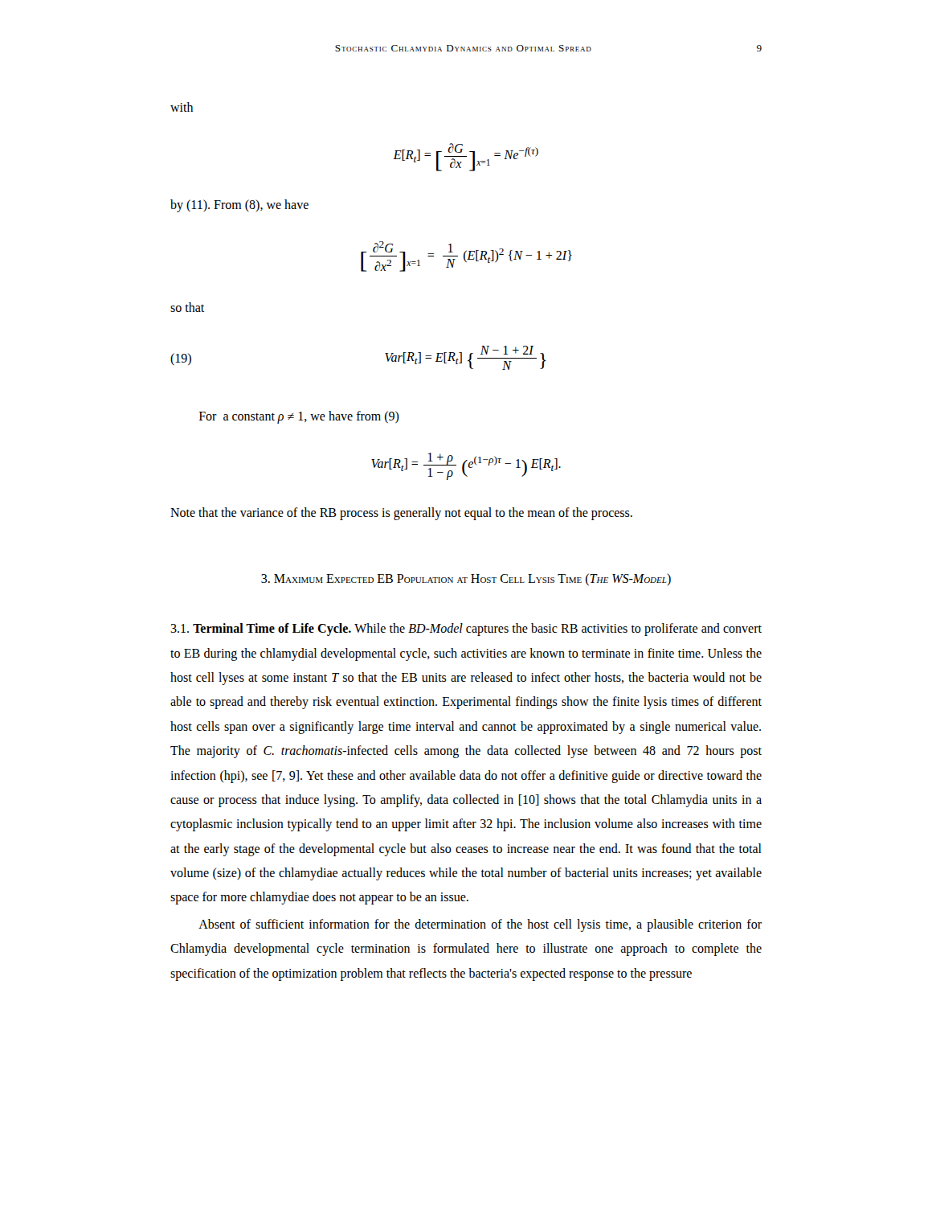Stochastic Chlamydia Dynamics and Optimal Spread 9
with
E[Rt] = [∂G∂x] x=1 = Ne−f(τ)
by (11). From (8), we have
[∂2G∂x2] x=1 = 1 N (E[Rt])2 {N − 1 + 2I}
so that
(19) Var[Rt] = E[Rt] {N − 1 + 2I N}
For a constant ρ ≠ 1, we have from (9)
Var[Rt] = 1 + ρ 1 − ρ (e(1−ρ)τ − 1) E[Rt].
Note that the variance of the RB process is generally not equal to the mean of the process.
3. Maximum Expected EB Population at Host Cell Lysis Time (The WS-Model)
3.1. Terminal Time of Life Cycle.
While the BD-Model captures the basic RB activities to proliferate and convert to EB during the chlamydial developmental cycle, such activities are known to terminate in finite time. Unless the host cell lyses at some instant T so that the EB units are released to infect other hosts, the bacteria would not be able to spread and thereby risk eventual extinction. Experimental findings show the finite lysis times of different host cells span over a significantly large time interval and cannot be approximated by a single numerical value. The majority of C. trachomatis-infected cells among the data collected lyse between 48 and 72 hours post infection (hpi), see [7, 9]. Yet these and other available data do not offer a definitive guide or directive toward the cause or process that induce lysing. To amplify, data collected in [10] shows that the total Chlamydia units in a cytoplasmic inclusion typically tend to an upper limit after 32 hpi. The inclusion volume also increases with time at the early stage of the developmental cycle but also ceases to increase near the end. It was found that the total volume (size) of the chlamydiae actually reduces while the total number of bacterial units increases; yet available space for more chlamydiae does not appear to be an issue.
Absent of sufficient information for the determination of the host cell lysis time, a plausible criterion for Chlamydia developmental cycle termination is formulated here to illustrate one approach to complete the specification of the optimization problem that reflects the bacteria's expected response to the pressure